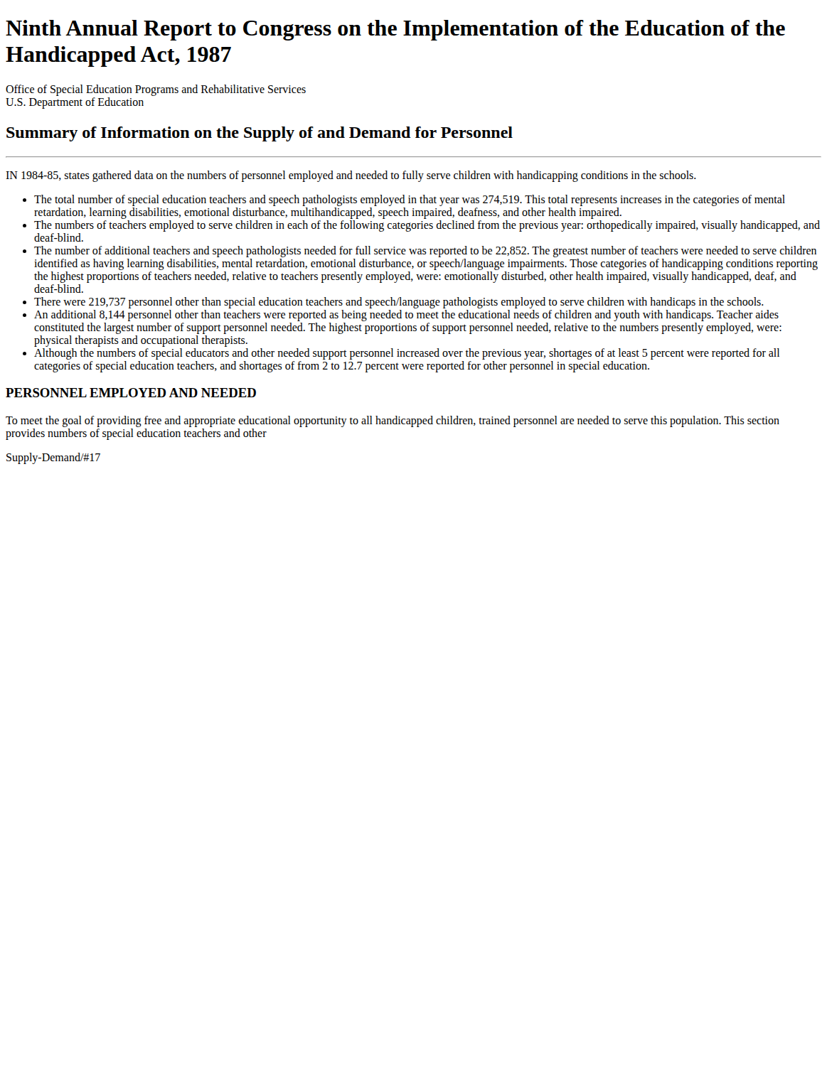Ninth Annual Report to Congress on the Implementation of the Education of the Handicapped Act, 1987
Office of Special Education Programs and Rehabilitative Services
U.S. Department of Education
Summary of Information on the Supply of and Demand for Personnel
IN 1984-85, states gathered data on the numbers of personnel employed and needed to fully serve children with handicapping conditions in the schools.
The total number of special education teachers and speech pathologists employed in that year was 274,519. This total represents increases in the categories of mental retardation, learning disabilities, emotional disturbance, multihandicapped, speech impaired, deafness, and other health impaired.
The numbers of teachers employed to serve children in each of the following categories declined from the previous year: orthopedically impaired, visually handicapped, and deaf-blind.
The number of additional teachers and speech pathologists needed for full service was reported to be 22,852. The greatest number of teachers were needed to serve children identified as having learning disabilities, mental retardation, emotional disturbance, or speech/language impairments. Those categories of handicapping conditions reporting the highest proportions of teachers needed, relative to teachers presently employed, were: emotionally disturbed, other health impaired, visually handicapped, deaf, and deaf-blind.
There were 219,737 personnel other than special education teachers and speech/language pathologists employed to serve children with handicaps in the schools.
An additional 8,144 personnel other than teachers were reported as being needed to meet the educational needs of children and youth with handicaps. Teacher aides constituted the largest number of support personnel needed. The highest proportions of support personnel needed, relative to the numbers presently employed, were: physical therapists and occupational therapists.
Although the numbers of special educators and other needed support personnel increased over the previous year, shortages of at least 5 percent were reported for all categories of special education teachers, and shortages of from 2 to 12.7 percent were reported for other personnel in special education.
PERSONNEL EMPLOYED AND NEEDED
To meet the goal of providing free and appropriate educational opportunity to all handicapped children, trained personnel are needed to serve this population. This section provides numbers of special education teachers and other
Supply-Demand/#17